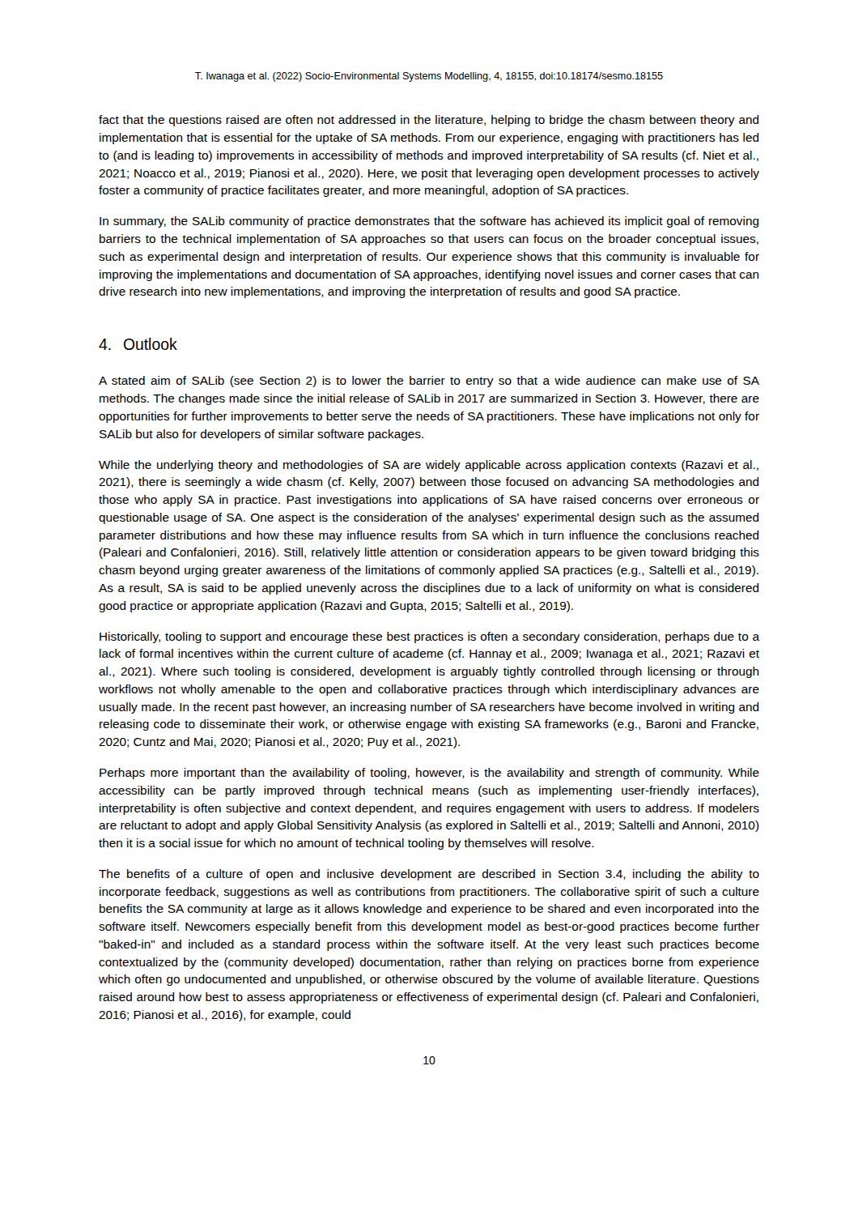T. Iwanaga et al. (2022) Socio-Environmental Systems Modelling, 4, 18155, doi:10.18174/sesmo.18155
fact that the questions raised are often not addressed in the literature, helping to bridge the chasm between theory and implementation that is essential for the uptake of SA methods. From our experience, engaging with practitioners has led to (and is leading to) improvements in accessibility of methods and improved interpretability of SA results (cf. Niet et al., 2021; Noacco et al., 2019; Pianosi et al., 2020). Here, we posit that leveraging open development processes to actively foster a community of practice facilitates greater, and more meaningful, adoption of SA practices.
In summary, the SALib community of practice demonstrates that the software has achieved its implicit goal of removing barriers to the technical implementation of SA approaches so that users can focus on the broader conceptual issues, such as experimental design and interpretation of results. Our experience shows that this community is invaluable for improving the implementations and documentation of SA approaches, identifying novel issues and corner cases that can drive research into new implementations, and improving the interpretation of results and good SA practice.
4. Outlook
A stated aim of SALib (see Section 2) is to lower the barrier to entry so that a wide audience can make use of SA methods. The changes made since the initial release of SALib in 2017 are summarized in Section 3. However, there are opportunities for further improvements to better serve the needs of SA practitioners. These have implications not only for SALib but also for developers of similar software packages.
While the underlying theory and methodologies of SA are widely applicable across application contexts (Razavi et al., 2021), there is seemingly a wide chasm (cf. Kelly, 2007) between those focused on advancing SA methodologies and those who apply SA in practice. Past investigations into applications of SA have raised concerns over erroneous or questionable usage of SA. One aspect is the consideration of the analyses' experimental design such as the assumed parameter distributions and how these may influence results from SA which in turn influence the conclusions reached (Paleari and Confalonieri, 2016). Still, relatively little attention or consideration appears to be given toward bridging this chasm beyond urging greater awareness of the limitations of commonly applied SA practices (e.g., Saltelli et al., 2019). As a result, SA is said to be applied unevenly across the disciplines due to a lack of uniformity on what is considered good practice or appropriate application (Razavi and Gupta, 2015; Saltelli et al., 2019).
Historically, tooling to support and encourage these best practices is often a secondary consideration, perhaps due to a lack of formal incentives within the current culture of academe (cf. Hannay et al., 2009; Iwanaga et al., 2021; Razavi et al., 2021). Where such tooling is considered, development is arguably tightly controlled through licensing or through workflows not wholly amenable to the open and collaborative practices through which interdisciplinary advances are usually made. In the recent past however, an increasing number of SA researchers have become involved in writing and releasing code to disseminate their work, or otherwise engage with existing SA frameworks (e.g., Baroni and Francke, 2020; Cuntz and Mai, 2020; Pianosi et al., 2020; Puy et al., 2021).
Perhaps more important than the availability of tooling, however, is the availability and strength of community. While accessibility can be partly improved through technical means (such as implementing user-friendly interfaces), interpretability is often subjective and context dependent, and requires engagement with users to address. If modelers are reluctant to adopt and apply Global Sensitivity Analysis (as explored in Saltelli et al., 2019; Saltelli and Annoni, 2010) then it is a social issue for which no amount of technical tooling by themselves will resolve.
The benefits of a culture of open and inclusive development are described in Section 3.4, including the ability to incorporate feedback, suggestions as well as contributions from practitioners. The collaborative spirit of such a culture benefits the SA community at large as it allows knowledge and experience to be shared and even incorporated into the software itself. Newcomers especially benefit from this development model as best-or-good practices become further "baked-in" and included as a standard process within the software itself. At the very least such practices become contextualized by the (community developed) documentation, rather than relying on practices borne from experience which often go undocumented and unpublished, or otherwise obscured by the volume of available literature. Questions raised around how best to assess appropriateness or effectiveness of experimental design (cf. Paleari and Confalonieri, 2016; Pianosi et al., 2016), for example, could
10